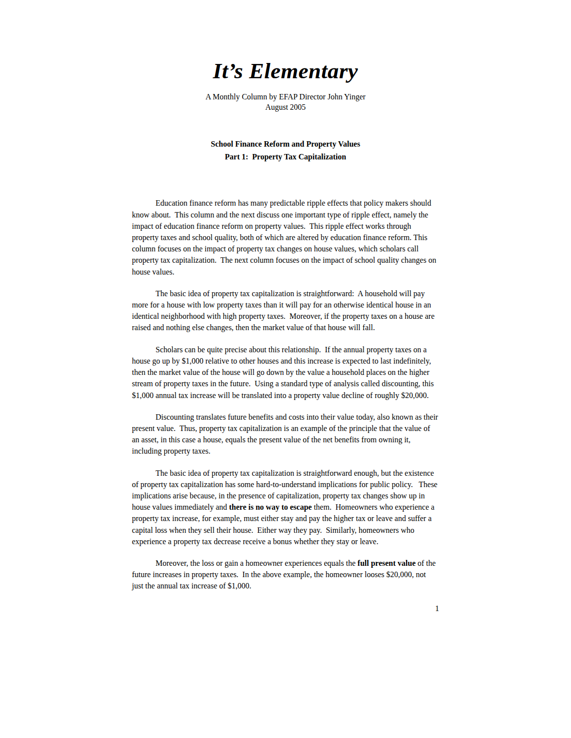It’s Elementary
A Monthly Column by EFAP Director John Yinger
August 2005
School Finance Reform and Property Values
Part 1: Property Tax Capitalization
Education finance reform has many predictable ripple effects that policy makers should know about. This column and the next discuss one important type of ripple effect, namely the impact of education finance reform on property values. This ripple effect works through property taxes and school quality, both of which are altered by education finance reform. This column focuses on the impact of property tax changes on house values, which scholars call property tax capitalization. The next column focuses on the impact of school quality changes on house values.
The basic idea of property tax capitalization is straightforward: A household will pay more for a house with low property taxes than it will pay for an otherwise identical house in an identical neighborhood with high property taxes. Moreover, if the property taxes on a house are raised and nothing else changes, then the market value of that house will fall.
Scholars can be quite precise about this relationship. If the annual property taxes on a house go up by $1,000 relative to other houses and this increase is expected to last indefinitely, then the market value of the house will go down by the value a household places on the higher stream of property taxes in the future. Using a standard type of analysis called discounting, this $1,000 annual tax increase will be translated into a property value decline of roughly $20,000.
Discounting translates future benefits and costs into their value today, also known as their present value. Thus, property tax capitalization is an example of the principle that the value of an asset, in this case a house, equals the present value of the net benefits from owning it, including property taxes.
The basic idea of property tax capitalization is straightforward enough, but the existence of property tax capitalization has some hard-to-understand implications for public policy. These implications arise because, in the presence of capitalization, property tax changes show up in house values immediately and there is no way to escape them. Homeowners who experience a property tax increase, for example, must either stay and pay the higher tax or leave and suffer a capital loss when they sell their house. Either way they pay. Similarly, homeowners who experience a property tax decrease receive a bonus whether they stay or leave.
Moreover, the loss or gain a homeowner experiences equals the full present value of the future increases in property taxes. In the above example, the homeowner looses $20,000, not just the annual tax increase of $1,000.
1